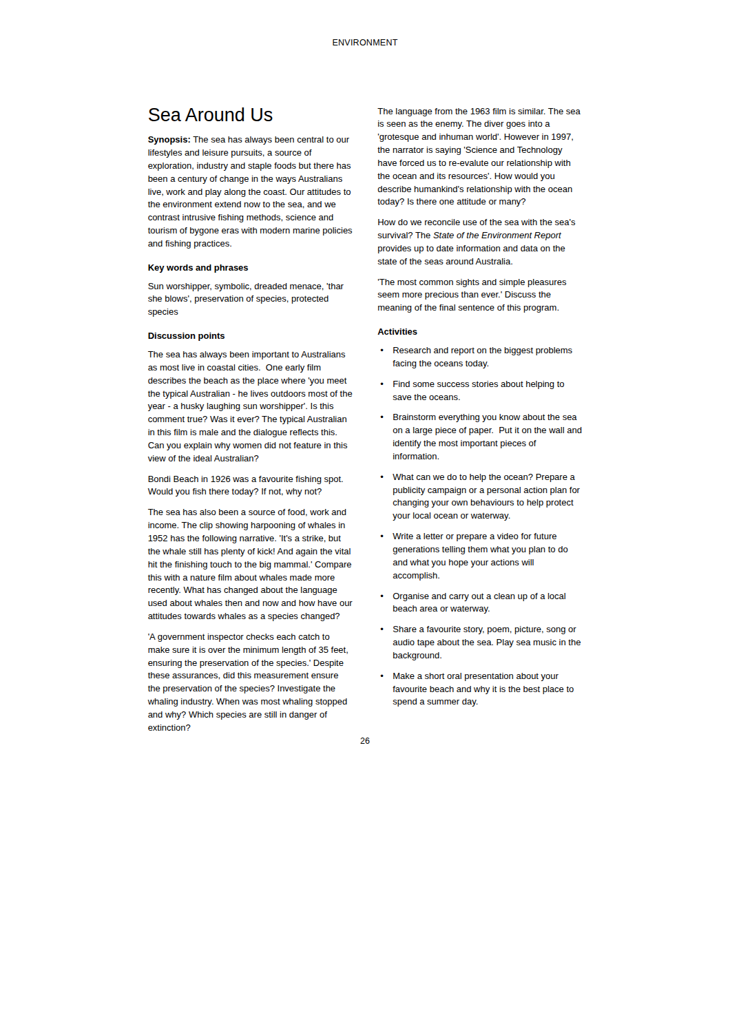ENVIRONMENT
Sea Around Us
Synopsis: The sea has always been central to our lifestyles and leisure pursuits, a source of exploration, industry and staple foods but there has been a century of change in the ways Australians live, work and play along the coast. Our attitudes to the environment extend now to the sea, and we contrast intrusive fishing methods, science and tourism of bygone eras with modern marine policies and fishing practices.
Key words and phrases
Sun worshipper, symbolic, dreaded menace, 'thar she blows', preservation of species, protected species
Discussion points
The sea has always been important to Australians as most live in coastal cities. One early film describes the beach as the place where 'you meet the typical Australian - he lives outdoors most of the year - a husky laughing sun worshipper'. Is this comment true? Was it ever? The typical Australian in this film is male and the dialogue reflects this. Can you explain why women did not feature in this view of the ideal Australian?
Bondi Beach in 1926 was a favourite fishing spot. Would you fish there today? If not, why not?
The sea has also been a source of food, work and income. The clip showing harpooning of whales in 1952 has the following narrative. 'It's a strike, but the whale still has plenty of kick! And again the vital hit the finishing touch to the big mammal.' Compare this with a nature film about whales made more recently. What has changed about the language used about whales then and now and how have our attitudes towards whales as a species changed?
'A government inspector checks each catch to make sure it is over the minimum length of 35 feet, ensuring the preservation of the species.' Despite these assurances, did this measurement ensure the preservation of the species? Investigate the whaling industry. When was most whaling stopped and why? Which species are still in danger of extinction?
The language from the 1963 film is similar. The sea is seen as the enemy. The diver goes into a 'grotesque and inhuman world'. However in 1997, the narrator is saying 'Science and Technology have forced us to re-evalute our relationship with the ocean and its resources'. How would you describe humankind's relationship with the ocean today? Is there one attitude or many?
How do we reconcile use of the sea with the sea's survival? The State of the Environment Report provides up to date information and data on the state of the seas around Australia.
'The most common sights and simple pleasures seem more precious than ever.' Discuss the meaning of the final sentence of this program.
Activities
Research and report on the biggest problems facing the oceans today.
Find some success stories about helping to save the oceans.
Brainstorm everything you know about the sea on a large piece of paper. Put it on the wall and identify the most important pieces of information.
What can we do to help the ocean? Prepare a publicity campaign or a personal action plan for changing your own behaviours to help protect your local ocean or waterway.
Write a letter or prepare a video for future generations telling them what you plan to do and what you hope your actions will accomplish.
Organise and carry out a clean up of a local beach area or waterway.
Share a favourite story, poem, picture, song or audio tape about the sea. Play sea music in the background.
Make a short oral presentation about your favourite beach and why it is the best place to spend a summer day.
26